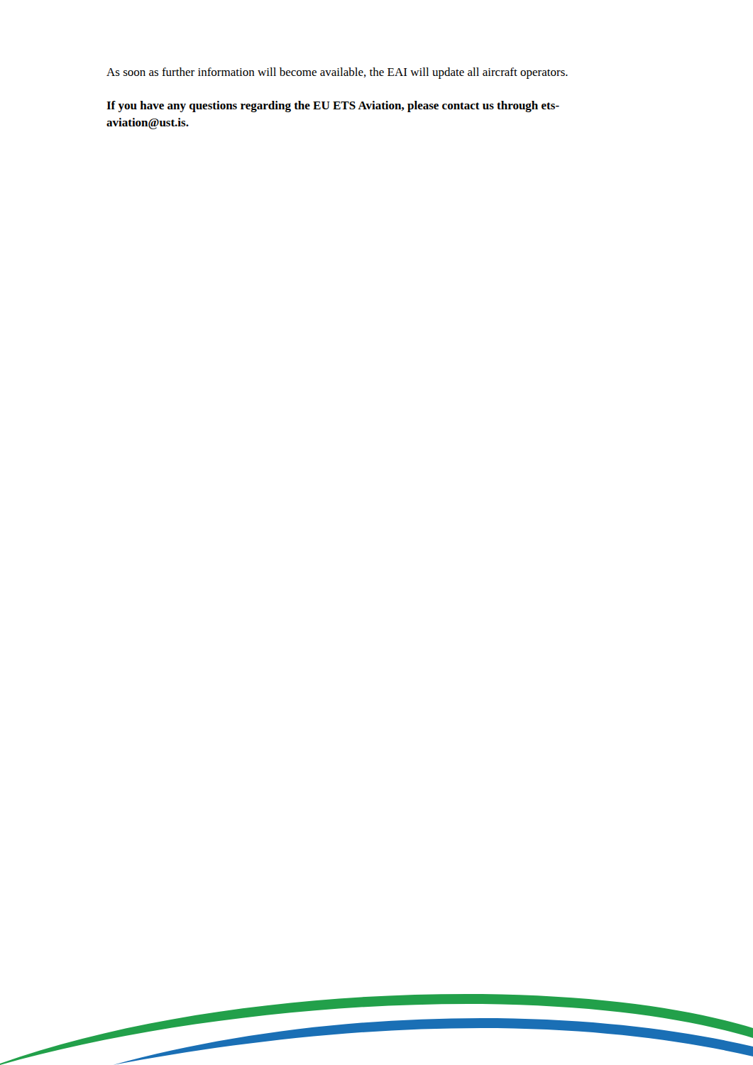As soon as further information will become available, the EAI will update all aircraft operators.
If you have any questions regarding the EU ETS Aviation, please contact us through ets-aviation@ust.is.